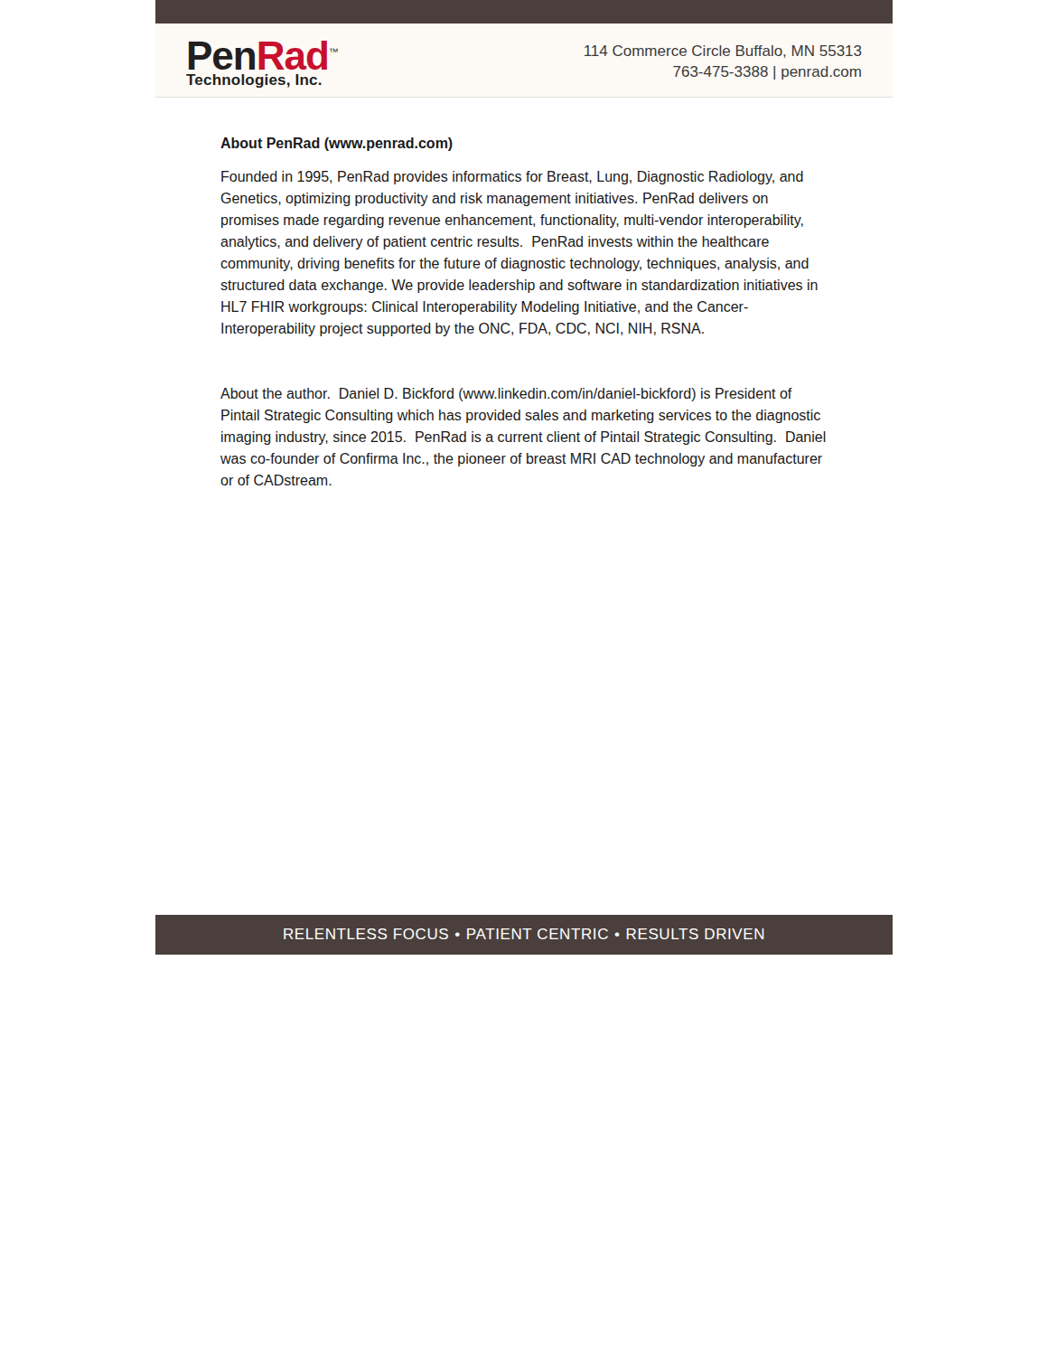PenRad™
Technologies, Inc.
114 Commerce Circle Buffalo, MN 55313
763-475-3388 | penrad.com
About PenRad (www.penrad.com)
Founded in 1995, PenRad provides informatics for Breast, Lung, Diagnostic Radiology, and Genetics, optimizing productivity and risk management initiatives. PenRad delivers on promises made regarding revenue enhancement, functionality, multi-vendor interoperability, analytics, and delivery of patient centric results. PenRad invests within the healthcare community, driving benefits for the future of diagnostic technology, techniques, analysis, and structured data exchange. We provide leadership and software in standardization initiatives in HL7 FHIR workgroups: Clinical Interoperability Modeling Initiative, and the Cancer-Interoperability project supported by the ONC, FDA, CDC, NCI, NIH, RSNA.
About the author. Daniel D. Bickford (www.linkedin.com/in/daniel-bickford) is President of Pintail Strategic Consulting which has provided sales and marketing services to the diagnostic imaging industry, since 2015. PenRad is a current client of Pintail Strategic Consulting. Daniel was co-founder of Confirma Inc., the pioneer of breast MRI CAD technology and manufacturer or of CADstream.
RELENTLESS FOCUS•PATIENT CENTRIC•RESULTS DRIVEN